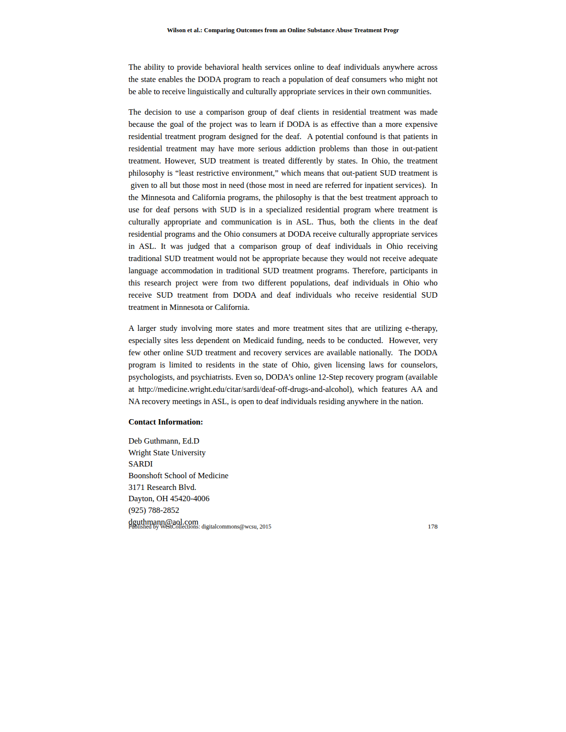Wilson et al.: Comparing Outcomes from an Online Substance Abuse Treatment Progr
The ability to provide behavioral health services online to deaf individuals anywhere across the state enables the DODA program to reach a population of deaf consumers who might not be able to receive linguistically and culturally appropriate services in their own communities.
The decision to use a comparison group of deaf clients in residential treatment was made because the goal of the project was to learn if DODA is as effective than a more expensive residential treatment program designed for the deaf. A potential confound is that patients in residential treatment may have more serious addiction problems than those in out-patient treatment. However, SUD treatment is treated differently by states. In Ohio, the treatment philosophy is “least restrictive environment,” which means that out-patient SUD treatment is given to all but those most in need (those most in need are referred for inpatient services). In the Minnesota and California programs, the philosophy is that the best treatment approach to use for deaf persons with SUD is in a specialized residential program where treatment is culturally appropriate and communication is in ASL. Thus, both the clients in the deaf residential programs and the Ohio consumers at DODA receive culturally appropriate services in ASL. It was judged that a comparison group of deaf individuals in Ohio receiving traditional SUD treatment would not be appropriate because they would not receive adequate language accommodation in traditional SUD treatment programs. Therefore, participants in this research project were from two different populations, deaf individuals in Ohio who receive SUD treatment from DODA and deaf individuals who receive residential SUD treatment in Minnesota or California.
A larger study involving more states and more treatment sites that are utilizing e-therapy, especially sites less dependent on Medicaid funding, needs to be conducted. However, very few other online SUD treatment and recovery services are available nationally. The DODA program is limited to residents in the state of Ohio, given licensing laws for counselors, psychologists, and psychiatrists. Even so, DODA’s online 12-Step recovery program (available at http://medicine.wright.edu/citar/sardi/deaf-off-drugs-and-alcohol), which features AA and NA recovery meetings in ASL, is open to deaf individuals residing anywhere in the nation.
Contact Information:
Deb Guthmann, Ed.D
Wright State University
SARDI
Boonshoft School of Medicine
3171 Research Blvd.
Dayton, OH 45420-4006
(925) 788-2852
dguthmann@aol.com
Published by WestCollections: digitalcommons@wcsu, 2015 178